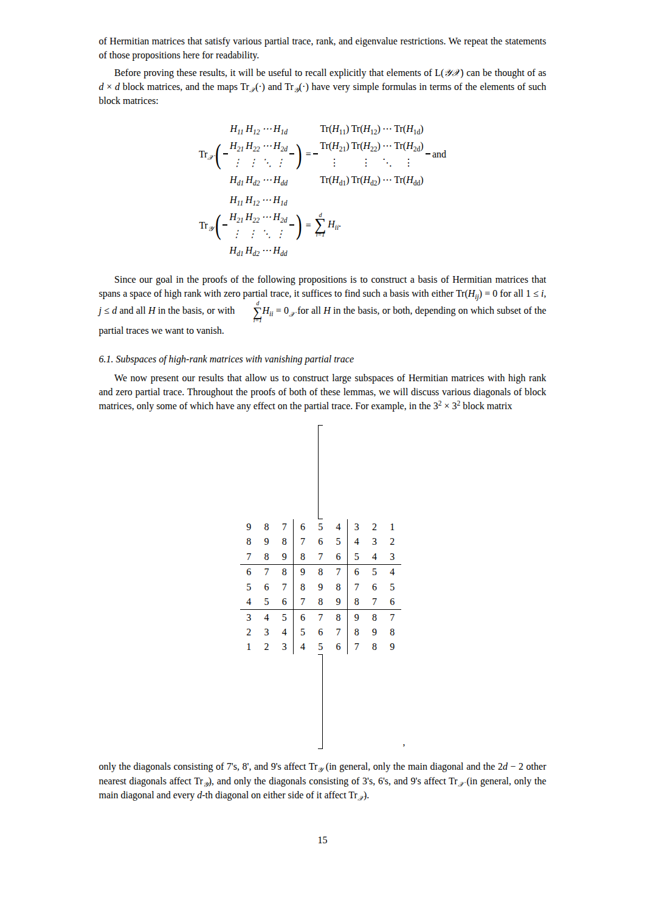of Hermitian matrices that satisfy various partial trace, rank, and eigenvalue restrictions. We repeat the statements of those propositions here for readability.
Before proving these results, it will be useful to recall explicitly that elements of L(𝒴𝒳) can be thought of as d × d block matrices, and the maps Tr𝒳(·) and Tr𝒴(·) have very simple formulas in terms of the elements of such block matrices:
| Tr 𝒳 ( / H 11 / H 12 / ⋯ / H 1d / / H 21 / H 22 / ⋯ / H 2d / / ⋮ / ⋮ / ⋱ / ⋮ / / H d1 / H d2 / ⋯ / H dd / ) | = | / Tr( H 11 ) / Tr( H 12 ) / ⋯ / Tr( H 1d ) / / Tr( H 21 ) / Tr( H 22 ) / ⋯ / Tr( H 2d ) / / ⋮ / ⋮ / ⋱ / ⋮ / / Tr( H d1 ) / Tr( H d2 ) / ⋯ / Tr( H dd ) / | and |
| Tr 𝒴 ( / H 11 / H 12 / ⋯ / H 1d / / H 21 / H 22 / ⋯ / H 2d / / ⋮ / ⋮ / ⋱ / ⋮ / / H d1 / H d2 / ⋯ / H dd / ) | = | d ∑ i=1 H ii . | |
Since our goal in the proofs of the following propositions is to construct a basis of Hermitian matrices that spans a space of high rank with zero partial trace, it suffices to find such a basis with either Tr(Hij) = 0 for all 1 ≤ i, j ≤ d and all H in the basis, or with d∑i=1 Hii = 0𝒳 for all H in the basis, or both, depending on which subset of the partial traces we want to vanish.
6.1. Subspaces of high-rank matrices with vanishing partial trace
We now present our results that allow us to construct large subspaces of Hermitian matrices with high rank and zero partial trace. Throughout the proofs of both of these lemmas, we will discuss various diagonals of block matrices, only some of which have any effect on the partial trace. For example, in the 32 × 32 block matrix
| 9 | 8 | 7 | 6 | 5 | 4 | 3 | 2 | 1 |
| 8 | 9 | 8 | 7 | 6 | 5 | 4 | 3 | 2 |
| 7 | 8 | 9 | 8 | 7 | 6 | 5 | 4 | 3 |
| 6 | 7 | 8 | 9 | 8 | 7 | 6 | 5 | 4 |
| 5 | 6 | 7 | 8 | 9 | 8 | 7 | 6 | 5 |
| 4 | 5 | 6 | 7 | 8 | 9 | 8 | 7 | 6 |
| 3 | 4 | 5 | 6 | 7 | 8 | 9 | 8 | 7 |
| 2 | 3 | 4 | 5 | 6 | 7 | 8 | 9 | 8 |
| 1 | 2 | 3 | 4 | 5 | 6 | 7 | 8 | 9 |
,
only the diagonals consisting of 7's, 8', and 9's affect Tr𝒴 (in general, only the main diagonal and the 2d − 2 other nearest diagonals affect Tr𝒴), and only the diagonals consisting of 3's, 6's, and 9's affect Tr𝒳 (in general, only the main diagonal and every d-th diagonal on either side of it affect Tr𝒳).
15